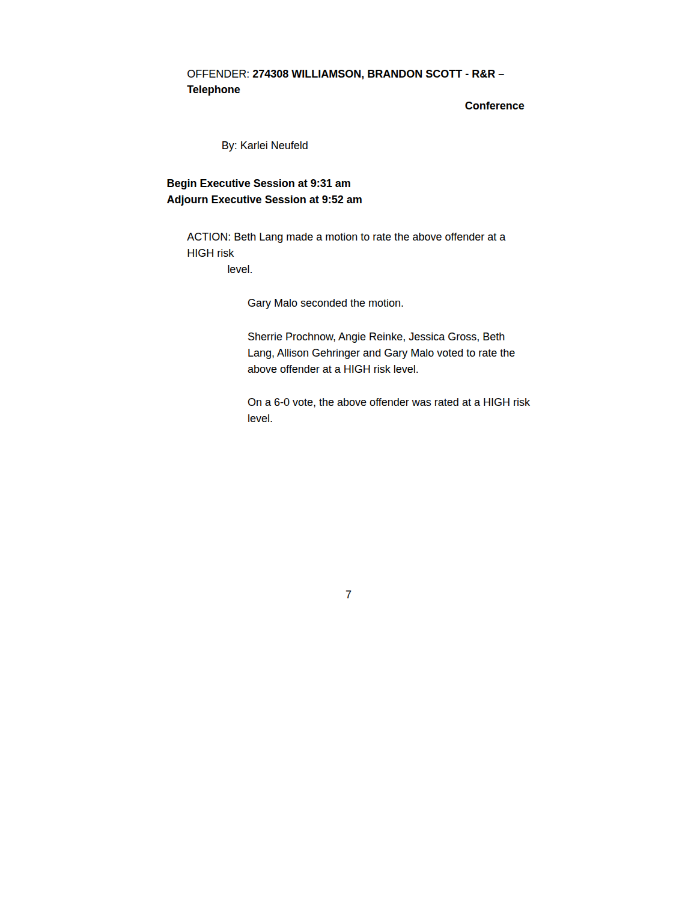OFFENDER: 274308 WILLIAMSON, BRANDON SCOTT - R&R – Telephone Conference
By: Karlei Neufeld
Begin Executive Session at 9:31 am
Adjourn Executive Session at 9:52 am
ACTION: Beth Lang made a motion to rate the above offender at a HIGH risk
level.
Gary Malo seconded the motion.
Sherrie Prochnow, Angie Reinke, Jessica Gross, Beth Lang, Allison Gehringer and Gary Malo voted to rate the above offender at a HIGH risk level.
On a 6-0 vote, the above offender was rated at a HIGH risk level.
7